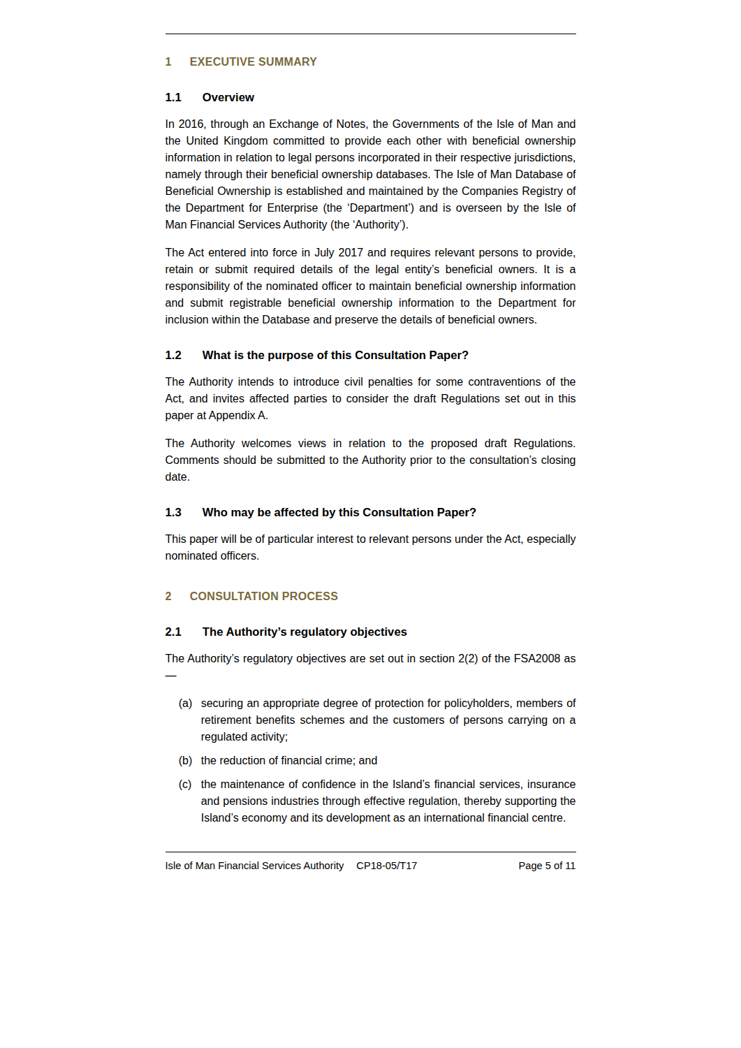1 EXECUTIVE SUMMARY
1.1 Overview
In 2016, through an Exchange of Notes, the Governments of the Isle of Man and the United Kingdom committed to provide each other with beneficial ownership information in relation to legal persons incorporated in their respective jurisdictions, namely through their beneficial ownership databases. The Isle of Man Database of Beneficial Ownership is established and maintained by the Companies Registry of the Department for Enterprise (the ‘Department’) and is overseen by the Isle of Man Financial Services Authority (the ‘Authority’).
The Act entered into force in July 2017 and requires relevant persons to provide, retain or submit required details of the legal entity’s beneficial owners. It is a responsibility of the nominated officer to maintain beneficial ownership information and submit registrable beneficial ownership information to the Department for inclusion within the Database and preserve the details of beneficial owners.
1.2 What is the purpose of this Consultation Paper?
The Authority intends to introduce civil penalties for some contraventions of the Act, and invites affected parties to consider the draft Regulations set out in this paper at Appendix A.
The Authority welcomes views in relation to the proposed draft Regulations. Comments should be submitted to the Authority prior to the consultation’s closing date.
1.3 Who may be affected by this Consultation Paper?
This paper will be of particular interest to relevant persons under the Act, especially nominated officers.
2 CONSULTATION PROCESS
2.1 The Authority’s regulatory objectives
The Authority’s regulatory objectives are set out in section 2(2) of the FSA2008 as —
securing an appropriate degree of protection for policyholders, members of retirement benefits schemes and the customers of persons carrying on a regulated activity;
the reduction of financial crime; and
the maintenance of confidence in the Island’s financial services, insurance and pensions industries through effective regulation, thereby supporting the Island’s economy and its development as an international financial centre.
Isle of Man Financial Services Authority CP18-05/T17 Page 5 of 11